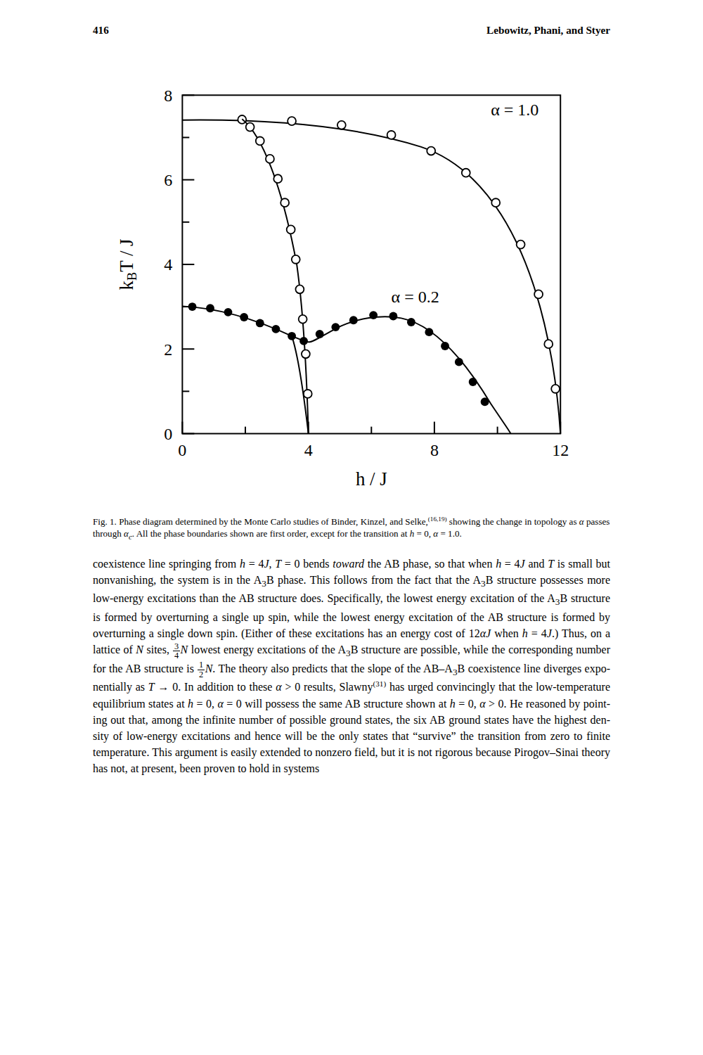416 Lebowitz, Phani, and Styer
0 4 6 8 2 0 4 8 12 kBT / J h / J α = 1.0 α = 0.2
Fig. 1. Phase diagram determined by the Monte Carlo studies of Binder, Kinzel, and Selke,(16,19) showing the change in topology as α passes through αc. All the phase boundaries shown are first order, except for the transition at h = 0, α = 1.0.
coexistence line springing from h = 4J, T = 0 bends toward the AB phase, so that when h = 4J and T is small but nonvanishing, the system is in the A3B phase. This follows from the fact that the A3B structure possesses more low-energy excitations than the AB structure does. Specifically, the lowest energy excitation of the A3B structure is formed by overturning a single up spin, while the lowest energy excitation of the AB structure is formed by overturning a single down spin. (Either of these excitations has an energy cost of 12αJ when h = 4J.) Thus, on a lattice of N sites, 34 N lowest energy excitations of the A3B structure are possible, while the corresponding number for the AB structure is 12 N. The theory also predicts that the slope of the AB–A3B coexistence line diverges exponentially as T → 0. In addition to these α > 0 results, Slawny(31) has urged convincingly that the low-temperature equilibrium states at h = 0, α = 0 will possess the same AB structure shown at h = 0, α > 0. He reasoned by pointing out that, among the infinite number of possible ground states, the six AB ground states have the highest density of low-energy excitations and hence will be the only states that “survive” the transition from zero to finite temperature. This argument is easily extended to nonzero field, but it is not rigorous because Pirogov–Sinai theory has not, at present, been proven to hold in systems